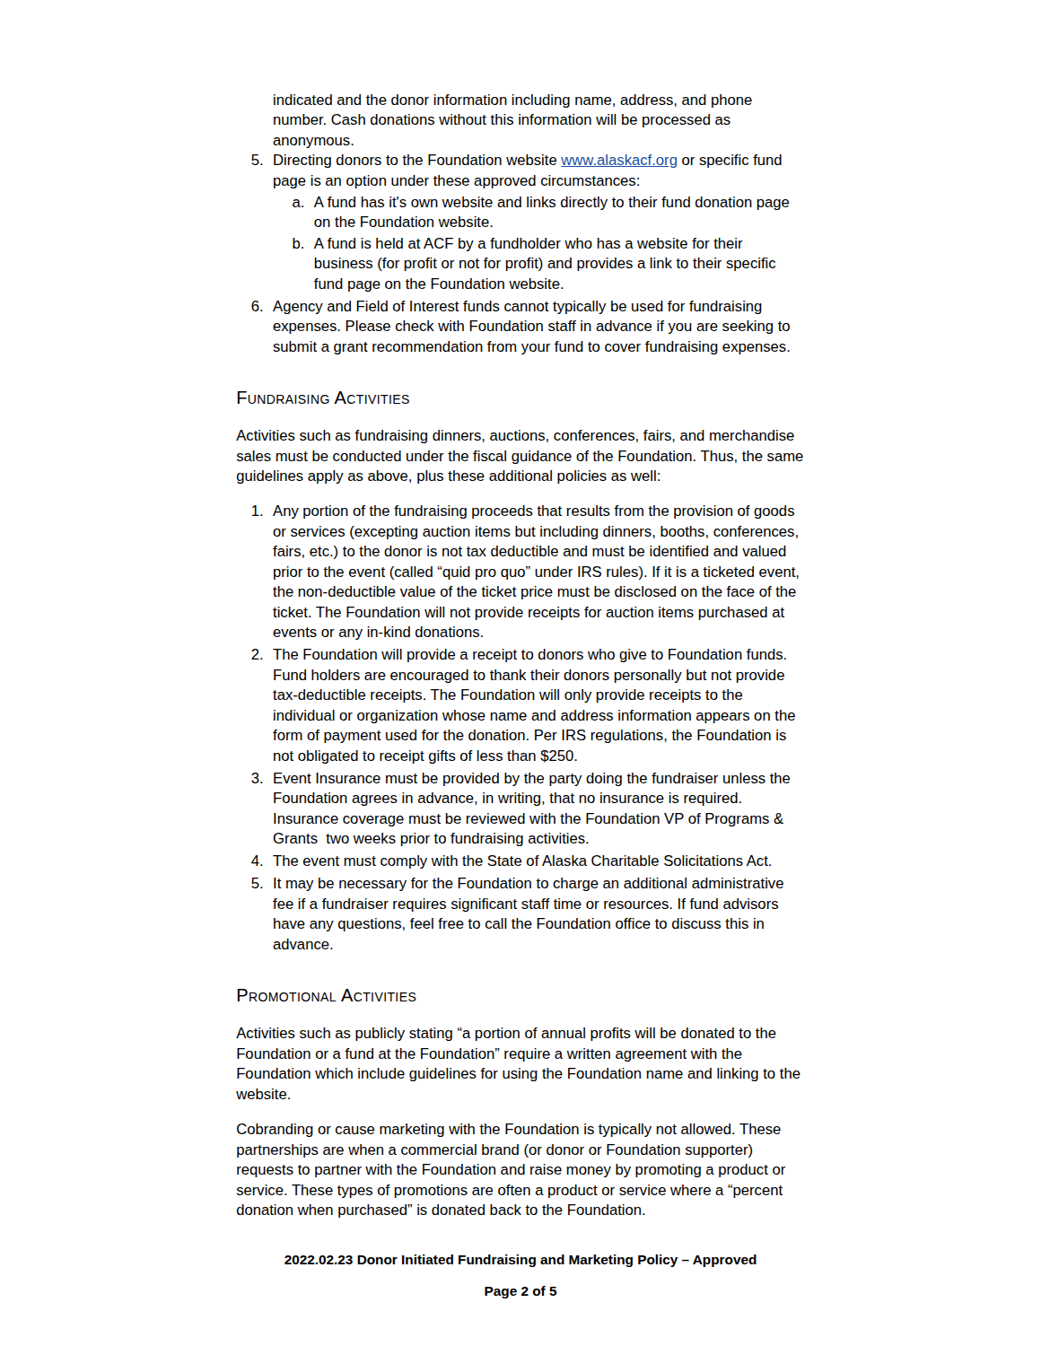indicated and the donor information including name, address, and phone number. Cash donations without this information will be processed as anonymous.
Directing donors to the Foundation website www.alaskacf.org or specific fund page is an option under these approved circumstances:
A fund has it's own website and links directly to their fund donation page on the Foundation website.
A fund is held at ACF by a fundholder who has a website for their business (for profit or not for profit) and provides a link to their specific fund page on the Foundation website.
Agency and Field of Interest funds cannot typically be used for fundraising expenses. Please check with Foundation staff in advance if you are seeking to submit a grant recommendation from your fund to cover fundraising expenses.
Fundraising Activities
Activities such as fundraising dinners, auctions, conferences, fairs, and merchandise sales must be conducted under the fiscal guidance of the Foundation. Thus, the same guidelines apply as above, plus these additional policies as well:
Any portion of the fundraising proceeds that results from the provision of goods or services (excepting auction items but including dinners, booths, conferences, fairs, etc.) to the donor is not tax deductible and must be identified and valued prior to the event (called “quid pro quo” under IRS rules). If it is a ticketed event, the non-deductible value of the ticket price must be disclosed on the face of the ticket. The Foundation will not provide receipts for auction items purchased at events or any in-kind donations.
The Foundation will provide a receipt to donors who give to Foundation funds. Fund holders are encouraged to thank their donors personally but not provide tax-deductible receipts. The Foundation will only provide receipts to the individual or organization whose name and address information appears on the form of payment used for the donation. Per IRS regulations, the Foundation is not obligated to receipt gifts of less than $250.
Event Insurance must be provided by the party doing the fundraiser unless the Foundation agrees in advance, in writing, that no insurance is required. Insurance coverage must be reviewed with the Foundation VP of Programs & Grants two weeks prior to fundraising activities.
The event must comply with the State of Alaska Charitable Solicitations Act.
It may be necessary for the Foundation to charge an additional administrative fee if a fundraiser requires significant staff time or resources. If fund advisors have any questions, feel free to call the Foundation office to discuss this in advance.
Promotional Activities
Activities such as publicly stating “a portion of annual profits will be donated to the Foundation or a fund at the Foundation” require a written agreement with the Foundation which include guidelines for using the Foundation name and linking to the website.
Cobranding or cause marketing with the Foundation is typically not allowed. These partnerships are when a commercial brand (or donor or Foundation supporter) requests to partner with the Foundation and raise money by promoting a product or service. These types of promotions are often a product or service where a “percent donation when purchased” is donated back to the Foundation.
2022.02.23 Donor Initiated Fundraising and Marketing Policy – Approved
Page 2 of 5